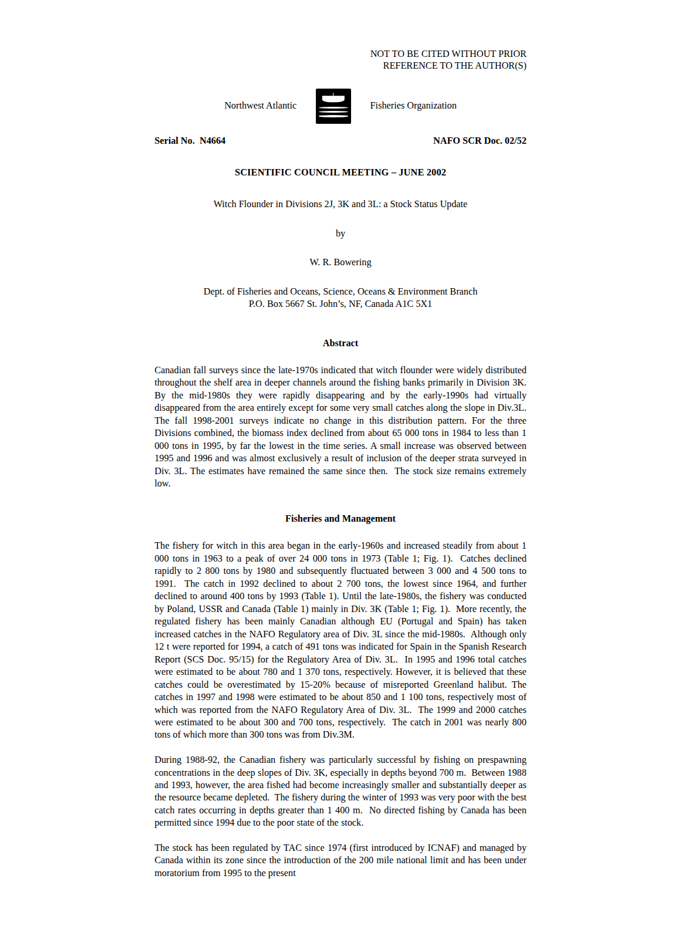NOT TO BE CITED WITHOUT PRIOR
REFERENCE TO THE AUTHOR(S)
Northwest Atlantic Fisheries Organization
Serial No. N4664 NAFO SCR Doc. 02/52
SCIENTIFIC COUNCIL MEETING – JUNE 2002
Witch Flounder in Divisions 2J, 3K and 3L: a Stock Status Update
by
W. R. Bowering
Dept. of Fisheries and Oceans, Science, Oceans & Environment Branch
P.O. Box 5667 St. John’s, NF, Canada A1C 5X1
Abstract
Canadian fall surveys since the late-1970s indicated that witch flounder were widely distributed throughout the shelf area in deeper channels around the fishing banks primarily in Division 3K. By the mid-1980s they were rapidly disappearing and by the early-1990s had virtually disappeared from the area entirely except for some very small catches along the slope in Div.3L. The fall 1998-2001 surveys indicate no change in this distribution pattern. For the three Divisions combined, the biomass index declined from about 65 000 tons in 1984 to less than 1 000 tons in 1995, by far the lowest in the time series. A small increase was observed between 1995 and 1996 and was almost exclusively a result of inclusion of the deeper strata surveyed in Div. 3L. The estimates have remained the same since then. The stock size remains extremely low.
Fisheries and Management
The fishery for witch in this area began in the early-1960s and increased steadily from about 1 000 tons in 1963 to a peak of over 24 000 tons in 1973 (Table 1; Fig. 1). Catches declined rapidly to 2 800 tons by 1980 and subsequently fluctuated between 3 000 and 4 500 tons to 1991. The catch in 1992 declined to about 2 700 tons, the lowest since 1964, and further declined to around 400 tons by 1993 (Table 1). Until the late-1980s, the fishery was conducted by Poland, USSR and Canada (Table 1) mainly in Div. 3K (Table 1; Fig. 1). More recently, the regulated fishery has been mainly Canadian although EU (Portugal and Spain) has taken increased catches in the NAFO Regulatory area of Div. 3L since the mid-1980s. Although only 12 t were reported for 1994, a catch of 491 tons was indicated for Spain in the Spanish Research Report (SCS Doc. 95/15) for the Regulatory Area of Div. 3L. In 1995 and 1996 total catches were estimated to be about 780 and 1 370 tons, respectively. However, it is believed that these catches could be overestimated by 15-20% because of misreported Greenland halibut. The catches in 1997 and 1998 were estimated to be about 850 and 1 100 tons, respectively most of which was reported from the NAFO Regulatory Area of Div. 3L. The 1999 and 2000 catches were estimated to be about 300 and 700 tons, respectively. The catch in 2001 was nearly 800 tons of which more than 300 tons was from Div.3M.
During 1988-92, the Canadian fishery was particularly successful by fishing on prespawning concentrations in the deep slopes of Div. 3K, especially in depths beyond 700 m. Between 1988 and 1993, however, the area fished had become increasingly smaller and substantially deeper as the resource became depleted. The fishery during the winter of 1993 was very poor with the best catch rates occurring in depths greater than 1 400 m. No directed fishing by Canada has been permitted since 1994 due to the poor state of the stock.
The stock has been regulated by TAC since 1974 (first introduced by ICNAF) and managed by Canada within its zone since the introduction of the 200 mile national limit and has been under moratorium from 1995 to the present